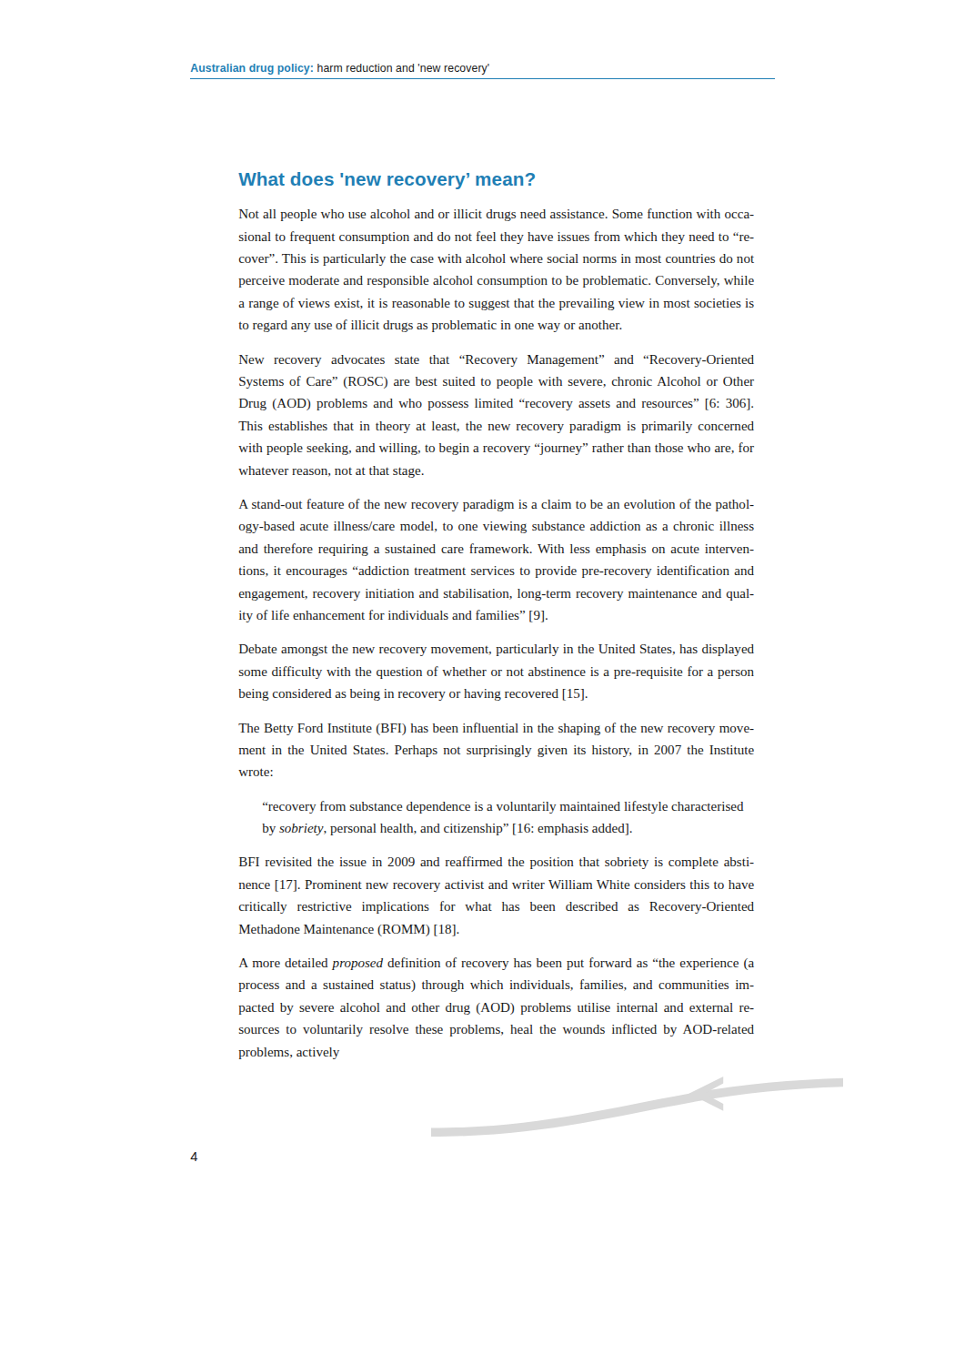Australian drug policy: harm reduction and 'new recovery'
What does 'new recovery’ mean?
Not all people who use alcohol and or illicit drugs need assistance. Some function with occasional to frequent consumption and do not feel they have issues from which they need to “recover”. This is particularly the case with alcohol where social norms in most countries do not perceive moderate and responsible alcohol consumption to be problematic. Conversely, while a range of views exist, it is reasonable to suggest that the prevailing view in most societies is to regard any use of illicit drugs as problematic in one way or another.
New recovery advocates state that “Recovery Management” and “Recovery-Oriented Systems of Care” (ROSC) are best suited to people with severe, chronic Alcohol or Other Drug (AOD) problems and who possess limited “recovery assets and resources” [6: 306]. This establishes that in theory at least, the new recovery paradigm is primarily concerned with people seeking, and willing, to begin a recovery “journey” rather than those who are, for whatever reason, not at that stage.
A stand-out feature of the new recovery paradigm is a claim to be an evolution of the pathology-based acute illness/care model, to one viewing substance addiction as a chronic illness and therefore requiring a sustained care framework. With less emphasis on acute interventions, it encourages “addiction treatment services to provide pre-recovery identification and engagement, recovery initiation and stabilisation, long-term recovery maintenance and quality of life enhancement for individuals and families” [9].
Debate amongst the new recovery movement, particularly in the United States, has displayed some difficulty with the question of whether or not abstinence is a pre-requisite for a person being considered as being in recovery or having recovered [15].
The Betty Ford Institute (BFI) has been influential in the shaping of the new recovery movement in the United States. Perhaps not surprisingly given its history, in 2007 the Institute wrote:
“recovery from substance dependence is a voluntarily maintained lifestyle characterised by sobriety, personal health, and citizenship” [16: emphasis added].
BFI revisited the issue in 2009 and reaffirmed the position that sobriety is complete abstinence [17]. Prominent new recovery activist and writer William White considers this to have critically restrictive implications for what has been described as Recovery-Oriented Methadone Maintenance (ROMM) [18].
A more detailed proposed definition of recovery has been put forward as “the experience (a process and a sustained status) through which individuals, families, and communities impacted by severe alcohol and other drug (AOD) problems utilise internal and external resources to voluntarily resolve these problems, heal the wounds inflicted by AOD-related problems, actively
4